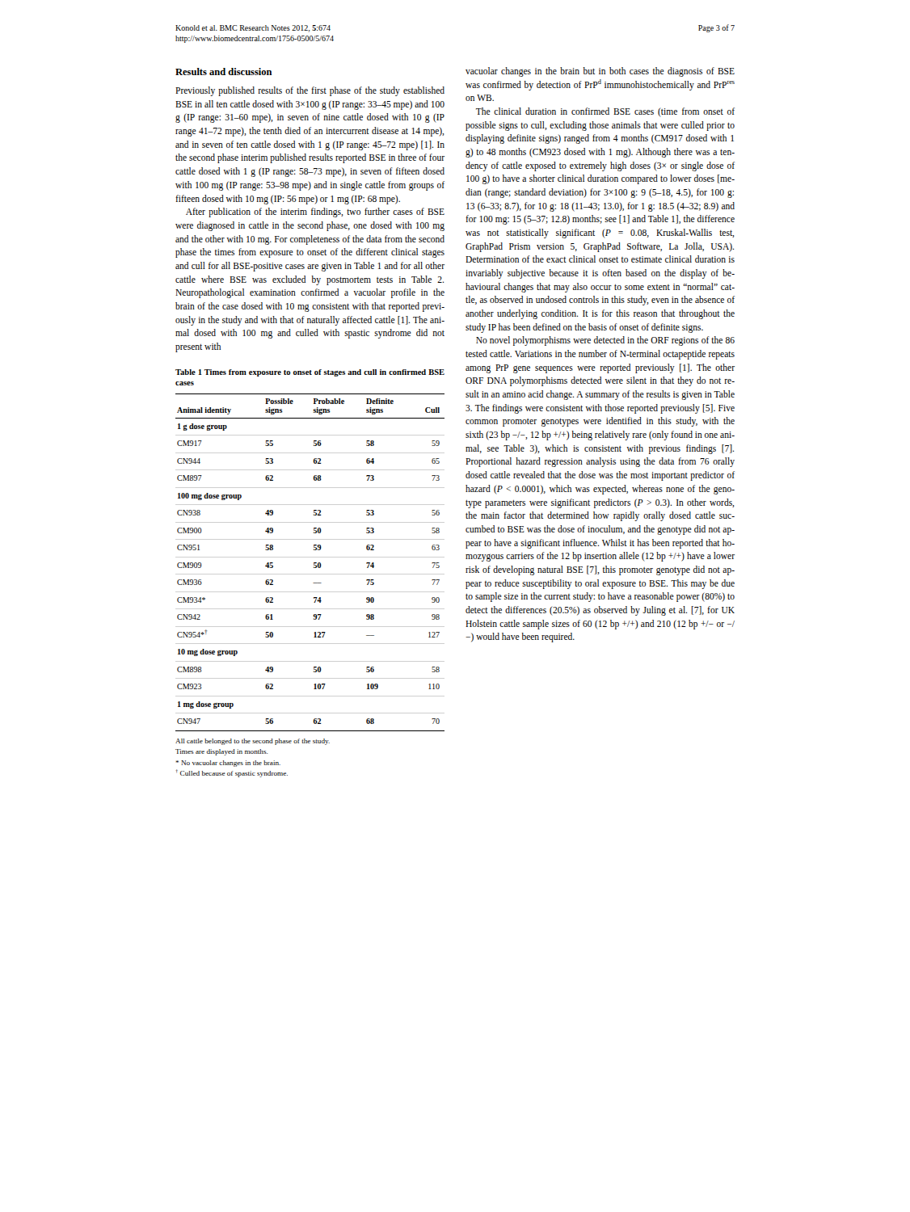Konold et al. BMC Research Notes 2012, 5:674
http://www.biomedcentral.com/1756-0500/5/674
Page 3 of 7
Results and discussion
Previously published results of the first phase of the study established BSE in all ten cattle dosed with 3×100 g (IP range: 33–45 mpe) and 100 g (IP range: 31–60 mpe), in seven of nine cattle dosed with 10 g (IP range 41–72 mpe), the tenth died of an intercurrent disease at 14 mpe), and in seven of ten cattle dosed with 1 g (IP range: 45–72 mpe) [1]. In the second phase interim published results reported BSE in three of four cattle dosed with 1 g (IP range: 58–73 mpe), in seven of fifteen dosed with 100 mg (IP range: 53–98 mpe) and in single cattle from groups of fifteen dosed with 10 mg (IP: 56 mpe) or 1 mg (IP: 68 mpe).
After publication of the interim findings, two further cases of BSE were diagnosed in cattle in the second phase, one dosed with 100 mg and the other with 10 mg. For completeness of the data from the second phase the times from exposure to onset of the different clinical stages and cull for all BSE-positive cases are given in Table 1 and for all other cattle where BSE was excluded by postmortem tests in Table 2. Neuropathological examination confirmed a vacuolar profile in the brain of the case dosed with 10 mg consistent with that reported previously in the study and with that of naturally affected cattle [1]. The animal dosed with 100 mg and culled with spastic syndrome did not present with
Table 1 Times from exposure to onset of stages and cull in confirmed BSE cases
| Animal identity | Possible signs | Probable signs | Definite signs | Cull |
| --- | --- | --- | --- | --- |
| 1 g dose group |
| CM917 | 55 | 56 | 58 | 59 |
| CN944 | 53 | 62 | 64 | 65 |
| CM897 | 62 | 68 | 73 | 73 |
| 100 mg dose group |
| CN938 | 49 | 52 | 53 | 56 |
| CM900 | 49 | 50 | 53 | 58 |
| CN951 | 58 | 59 | 62 | 63 |
| CM909 | 45 | 50 | 74 | 75 |
| CM936 | 62 | –– | 75 | 77 |
| CM934* | 62 | 74 | 90 | 90 |
| CN942 | 61 | 97 | 98 | 98 |
| CN954* † | 50 | 127 | –– | 127 |
| 10 mg dose group |
| CM898 | 49 | 50 | 56 | 58 |
| CM923 | 62 | 107 | 109 | 110 |
| 1 mg dose group |
| CN947 | 56 | 62 | 68 | 70 |
All cattle belonged to the second phase of the study.
Times are displayed in months.
* No vacuolar changes in the brain.
† Culled because of spastic syndrome.
vacuolar changes in the brain but in both cases the diagnosis of BSE was confirmed by detection of PrPd immunohistochemically and PrPres on WB.
The clinical duration in confirmed BSE cases (time from onset of possible signs to cull, excluding those animals that were culled prior to displaying definite signs) ranged from 4 months (CM917 dosed with 1 g) to 48 months (CM923 dosed with 1 mg). Although there was a tendency of cattle exposed to extremely high doses (3× or single dose of 100 g) to have a shorter clinical duration compared to lower doses [median (range; standard deviation) for 3×100 g: 9 (5–18, 4.5), for 100 g: 13 (6–33; 8.7), for 10 g: 18 (11–43; 13.0), for 1 g: 18.5 (4–32; 8.9) and for 100 mg: 15 (5–37; 12.8) months; see [1] and Table 1], the difference was not statistically significant (P = 0.08, Kruskal-Wallis test, GraphPad Prism version 5, GraphPad Software, La Jolla, USA). Determination of the exact clinical onset to estimate clinical duration is invariably subjective because it is often based on the display of behavioural changes that may also occur to some extent in “normal” cattle, as observed in undosed controls in this study, even in the absence of another underlying condition. It is for this reason that throughout the study IP has been defined on the basis of onset of definite signs.
No novel polymorphisms were detected in the ORF regions of the 86 tested cattle. Variations in the number of N-terminal octapeptide repeats among PrP gene sequences were reported previously [1]. The other ORF DNA polymorphisms detected were silent in that they do not result in an amino acid change. A summary of the results is given in Table 3. The findings were consistent with those reported previously [5]. Five common promoter genotypes were identified in this study, with the sixth (23 bp −/−, 12 bp +/+) being relatively rare (only found in one animal, see Table 3), which is consistent with previous findings [7]. Proportional hazard regression analysis using the data from 76 orally dosed cattle revealed that the dose was the most important predictor of hazard (P < 0.0001), which was expected, whereas none of the genotype parameters were significant predictors (P > 0.3). In other words, the main factor that determined how rapidly orally dosed cattle succumbed to BSE was the dose of inoculum, and the genotype did not appear to have a significant influence. Whilst it has been reported that homozygous carriers of the 12 bp insertion allele (12 bp +/+) have a lower risk of developing natural BSE [7], this promoter genotype did not appear to reduce susceptibility to oral exposure to BSE. This may be due to sample size in the current study: to have a reasonable power (80%) to detect the differences (20.5%) as observed by Juling et al. [7], for UK Holstein cattle sample sizes of 60 (12 bp +/+) and 210 (12 bp +/− or −/−) would have been required.